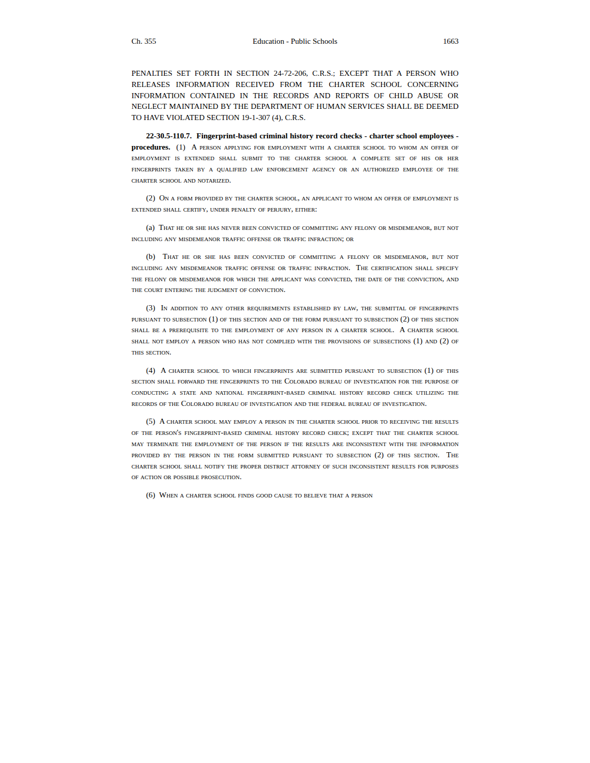Ch. 355
Education - Public Schools
1663
PENALTIES SET FORTH IN SECTION 24-72-206, C.R.S.; EXCEPT THAT A PERSON WHO RELEASES INFORMATION RECEIVED FROM THE CHARTER SCHOOL CONCERNING INFORMATION CONTAINED IN THE RECORDS AND REPORTS OF CHILD ABUSE OR NEGLECT MAINTAINED BY THE DEPARTMENT OF HUMAN SERVICES SHALL BE DEEMED TO HAVE VIOLATED SECTION 19-1-307 (4), C.R.S.
22-30.5-110.7. Fingerprint-based criminal history record checks - charter school employees - procedures. (1) A person applying for employment with a charter school to whom an offer of employment is extended shall submit to the charter school a complete set of his or her fingerprints taken by a qualified law enforcement agency or an authorized employee of the charter school and notarized.
(2) On a form provided by the charter school, an applicant to whom an offer of employment is extended shall certify, under penalty of perjury, either:
(a) That he or she has never been convicted of committing any felony or misdemeanor, but not including any misdemeanor traffic offense or traffic infraction; or
(b) That he or she has been convicted of committing a felony or misdemeanor, but not including any misdemeanor traffic offense or traffic infraction. The certification shall specify the felony or misdemeanor for which the applicant was convicted, the date of the conviction, and the court entering the judgment of conviction.
(3) In addition to any other requirements established by law, the submittal of fingerprints pursuant to subsection (1) of this section and of the form pursuant to subsection (2) of this section shall be a prerequisite to the employment of any person in a charter school. A charter school shall not employ a person who has not complied with the provisions of subsections (1) and (2) of this section.
(4) A charter school to which fingerprints are submitted pursuant to subsection (1) of this section shall forward the fingerprints to the Colorado bureau of investigation for the purpose of conducting a state and national fingerprint-based criminal history record check utilizing the records of the Colorado bureau of investigation and the federal bureau of investigation.
(5) A charter school may employ a person in the charter school prior to receiving the results of the person's fingerprint-based criminal history record check; except that the charter school may terminate the employment of the person if the results are inconsistent with the information provided by the person in the form submitted pursuant to subsection (2) of this section. The charter school shall notify the proper district attorney of such inconsistent results for purposes of action or possible prosecution.
(6) When a charter school finds good cause to believe that a person